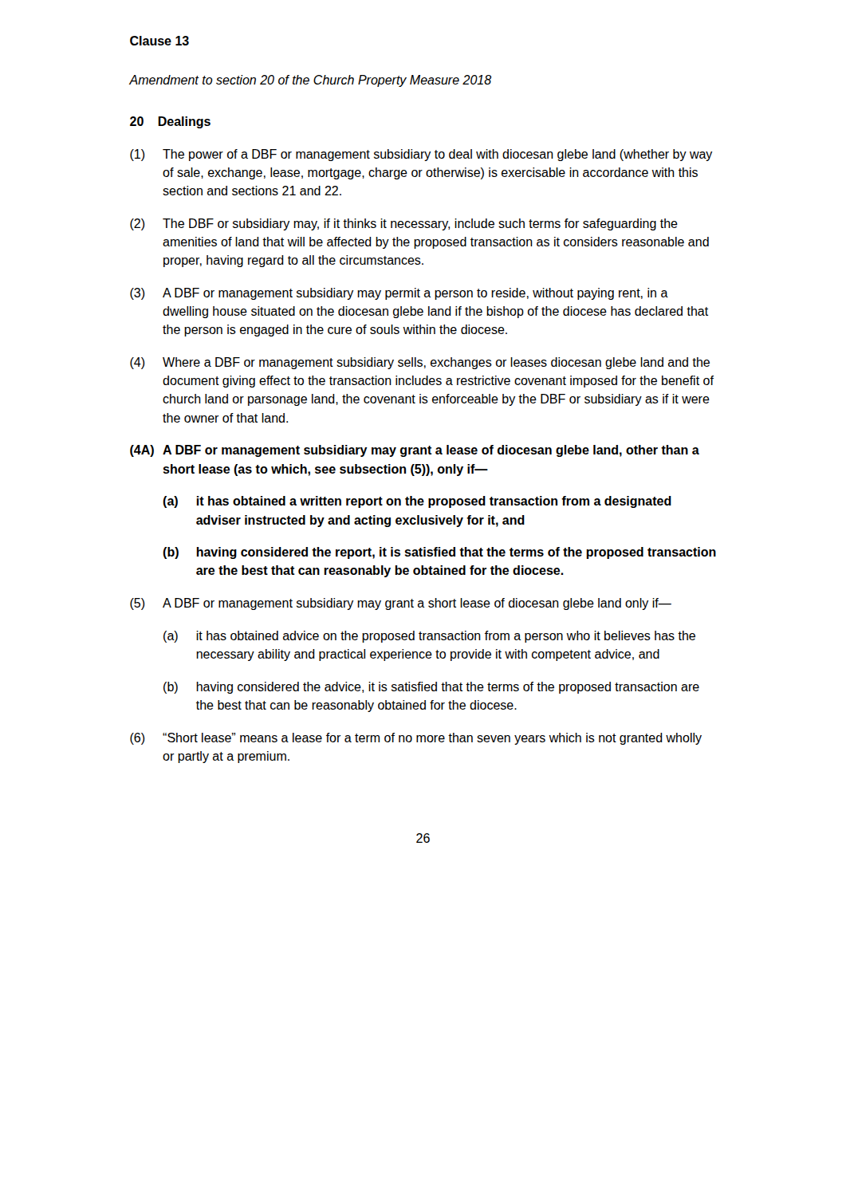Clause 13
Amendment to section 20 of the Church Property Measure 2018
20 Dealings
(1) The power of a DBF or management subsidiary to deal with diocesan glebe land (whether by way of sale, exchange, lease, mortgage, charge or otherwise) is exercisable in accordance with this section and sections 21 and 22.
(2) The DBF or subsidiary may, if it thinks it necessary, include such terms for safeguarding the amenities of land that will be affected by the proposed transaction as it considers reasonable and proper, having regard to all the circumstances.
(3) A DBF or management subsidiary may permit a person to reside, without paying rent, in a dwelling house situated on the diocesan glebe land if the bishop of the diocese has declared that the person is engaged in the cure of souls within the diocese.
(4) Where a DBF or management subsidiary sells, exchanges or leases diocesan glebe land and the document giving effect to the transaction includes a restrictive covenant imposed for the benefit of church land or parsonage land, the covenant is enforceable by the DBF or subsidiary as if it were the owner of that land.
(4A) A DBF or management subsidiary may grant a lease of diocesan glebe land, other than a short lease (as to which, see subsection (5)), only if—
(a) it has obtained a written report on the proposed transaction from a designated adviser instructed by and acting exclusively for it, and
(b) having considered the report, it is satisfied that the terms of the proposed transaction are the best that can reasonably be obtained for the diocese.
(5) A DBF or management subsidiary may grant a short lease of diocesan glebe land only if—
(a) it has obtained advice on the proposed transaction from a person who it believes has the necessary ability and practical experience to provide it with competent advice, and
(b) having considered the advice, it is satisfied that the terms of the proposed transaction are the best that can be reasonably obtained for the diocese.
(6)“Short lease” means a lease for a term of no more than seven years which is not granted wholly or partly at a premium.
26